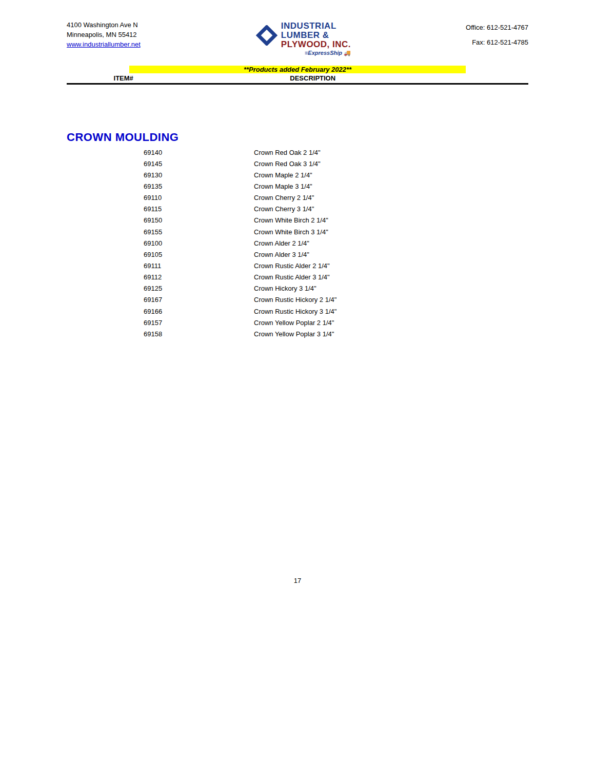4100 Washington Ave N
Minneapolis, MN 55412
www.industriallumber.net
INDUSTRIAL
LUMBER &
PLYWOOD, INC.
≡ExpressShip 🚚
Office: 612-521-4767
Fax: 612-521-4785
**Products added February 2022**
ITEM#
DESCRIPTION
CROWN MOULDING
| 69140 | Crown Red Oak 2 1/4" |
| 69145 | Crown Red Oak 3 1/4" |
| 69130 | Crown Maple 2 1/4" |
| 69135 | Crown Maple 3 1/4" |
| 69110 | Crown Cherry 2 1/4" |
| 69115 | Crown Cherry 3 1/4" |
| 69150 | Crown White Birch 2 1/4" |
| 69155 | Crown White Birch 3 1/4" |
| 69100 | Crown Alder 2 1/4" |
| 69105 | Crown Alder 3 1/4" |
| 69111 | Crown Rustic Alder 2 1/4" |
| 69112 | Crown Rustic Alder 3 1/4" |
| 69125 | Crown Hickory 3 1/4" |
| 69167 | Crown Rustic Hickory 2 1/4" |
| 69166 | Crown Rustic Hickory 3 1/4" |
| 69157 | Crown Yellow Poplar 2 1/4" |
| 69158 | Crown Yellow Poplar 3 1/4" |
17